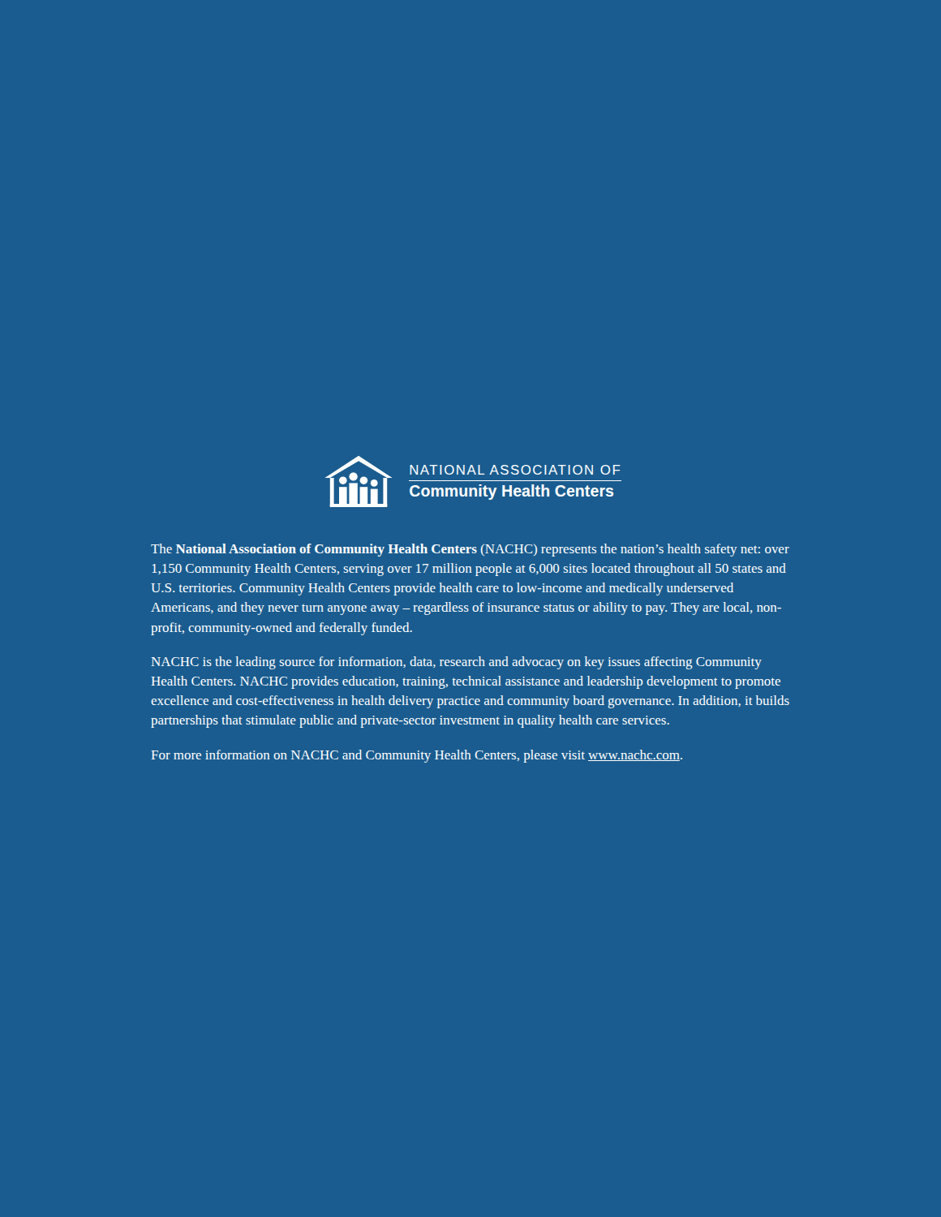National Association of
Community Health Centers
The National Association of Community Health Centers (NACHC) represents the nation’s health safety net: over 1,150 Community Health Centers, serving over 17 million people at 6,000 sites located throughout all 50 states and U.S. territories. Community Health Centers provide health care to low-income and medically underserved Americans, and they never turn anyone away – regardless of insurance status or ability to pay. They are local, non-profit, community-owned and federally funded.
NACHC is the leading source for information, data, research and advocacy on key issues affecting Community Health Centers. NACHC provides education, training, technical assistance and leadership development to promote excellence and cost-effectiveness in health delivery practice and community board governance. In addition, it builds partnerships that stimulate public and private-sector investment in quality health care services.
For more information on NACHC and Community Health Centers, please visit www.nachc.com.